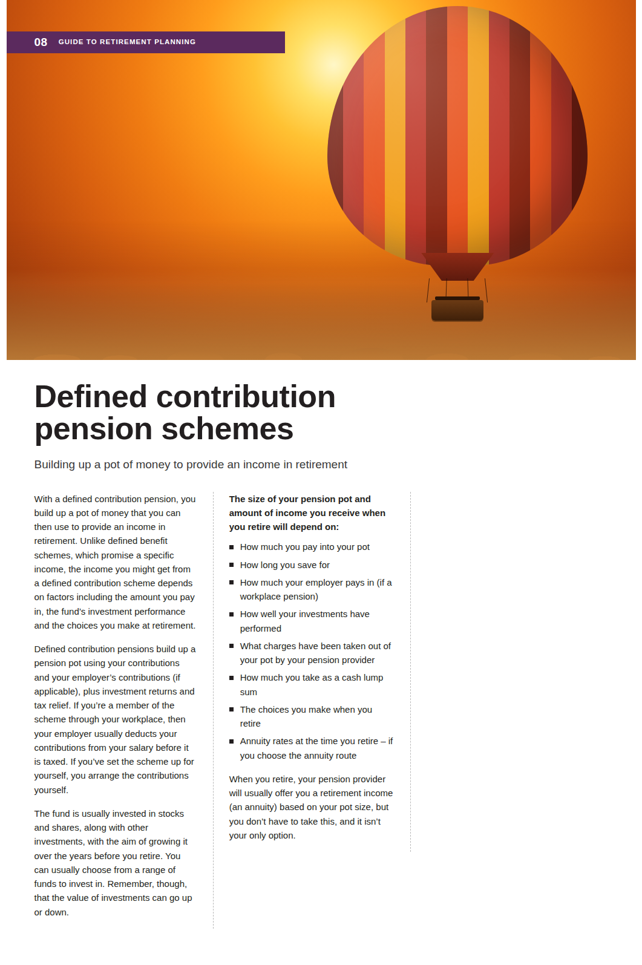08 Guide to Retirement Planning
Defined contribution
pension schemes
Building up a pot of money to provide an income in retirement
With a defined contribution pension, you build up a pot of money that you can then use to provide an income in retirement. Unlike defined benefit schemes, which promise a specific income, the income you might get from a defined contribution scheme depends on factors including the amount you pay in, the fund’s investment performance and the choices you make at retirement.
Defined contribution pensions build up a pension pot using your contributions and your employer’s contributions (if applicable), plus investment returns and tax relief. If you’re a member of the scheme through your workplace, then your employer usually deducts your contributions from your salary before it is taxed. If you’ve set the scheme up for yourself, you arrange the contributions yourself.
The fund is usually invested in stocks and shares, along with other investments, with the aim of growing it over the years before you retire. You can usually choose from a range of funds to invest in. Remember, though, that the value of investments can go up or down.
The size of your pension pot and amount of income you receive when you retire will depend on:
How much you pay into your pot
How long you save for
How much your employer pays in (if a workplace pension)
How well your investments have performed
What charges have been taken out of your pot by your pension provider
How much you take as a cash lump sum
The choices you make when you retire
Annuity rates at the time you retire – if you choose the annuity route
When you retire, your pension provider will usually offer you a retirement income (an annuity) based on your pot size, but you don’t have to take this, and it isn’t your only option.